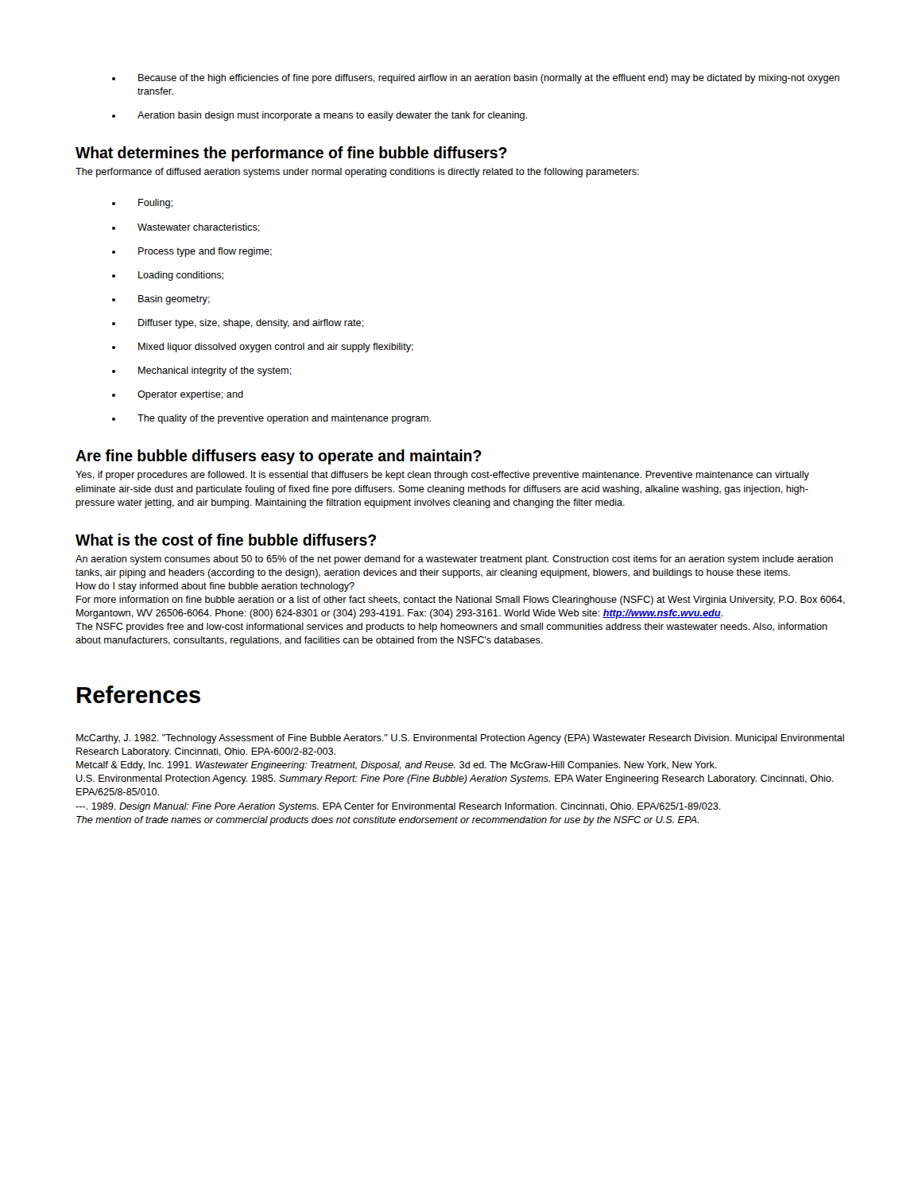Because of the high efficiencies of fine pore diffusers, required airflow in an aeration basin (normally at the effluent end) may be dictated by mixing-not oxygen transfer.
Aeration basin design must incorporate a means to easily dewater the tank for cleaning.
What determines the performance of fine bubble diffusers?
The performance of diffused aeration systems under normal operating conditions is directly related to the following parameters:
Fouling;
Wastewater characteristics;
Process type and flow regime;
Loading conditions;
Basin geometry;
Diffuser type, size, shape, density, and airflow rate;
Mixed liquor dissolved oxygen control and air supply flexibility;
Mechanical integrity of the system;
Operator expertise; and
The quality of the preventive operation and maintenance program.
Are fine bubble diffusers easy to operate and maintain?
Yes, if proper procedures are followed. It is essential that diffusers be kept clean through cost-effective preventive maintenance. Preventive maintenance can virtually eliminate air-side dust and particulate fouling of fixed fine pore diffusers. Some cleaning methods for diffusers are acid washing, alkaline washing, gas injection, high-pressure water jetting, and air bumping. Maintaining the filtration equipment involves cleaning and changing the filter media.
What is the cost of fine bubble diffusers?
An aeration system consumes about 50 to 65% of the net power demand for a wastewater treatment plant. Construction cost items for an aeration system include aeration tanks, air piping and headers (according to the design), aeration devices and their supports, air cleaning equipment, blowers, and buildings to house these items.
How do I stay informed about fine bubble aeration technology?
For more information on fine bubble aeration or a list of other fact sheets, contact the National Small Flows Clearinghouse (NSFC) at West Virginia University, P.O. Box 6064, Morgantown, WV 26506-6064. Phone: (800) 624-8301 or (304) 293-4191. Fax: (304) 293-3161. World Wide Web site: http://www.nsfc.wvu.edu.
The NSFC provides free and low-cost informational services and products to help homeowners and small communities address their wastewater needs. Also, information about manufacturers, consultants, regulations, and facilities can be obtained from the NSFC's databases.
References
McCarthy, J. 1982. "Technology Assessment of Fine Bubble Aerators." U.S. Environmental Protection Agency (EPA) Wastewater Research Division. Municipal Environmental Research Laboratory. Cincinnati, Ohio. EPA-600/2-82-003.
Metcalf & Eddy, Inc. 1991. Wastewater Engineering: Treatment, Disposal, and Reuse. 3d ed. The McGraw-Hill Companies. New York, New York.
U.S. Environmental Protection Agency. 1985. Summary Report: Fine Pore (Fine Bubble) Aeration Systems. EPA Water Engineering Research Laboratory. Cincinnati, Ohio. EPA/625/8-85/010.
---. 1989. Design Manual: Fine Pore Aeration Systems. EPA Center for Environmental Research Information. Cincinnati, Ohio. EPA/625/1-89/023.
The mention of trade names or commercial products does not constitute endorsement or recommendation for use by the NSFC or U.S. EPA.